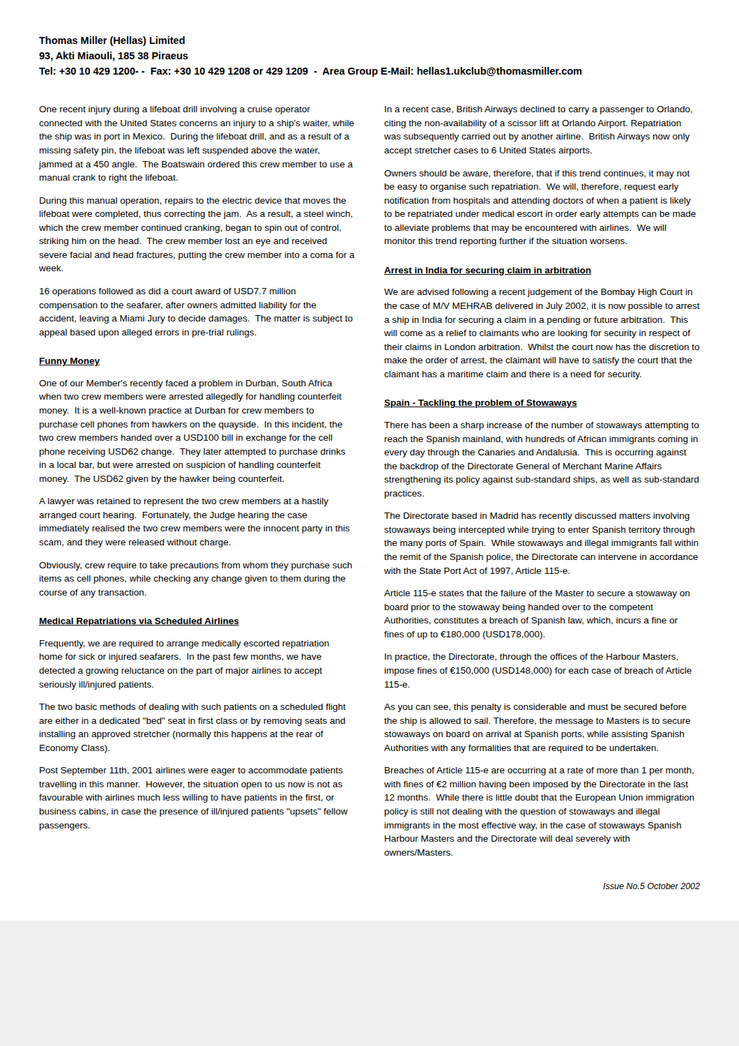Thomas Miller (Hellas) Limited
93, Akti Miaouli, 185 38 Piraeus
Tel: +30 10 429 1200- - Fax: +30 10 429 1208 or 429 1209 - Area Group E-Mail: hellas1.ukclub@thomasmiller.com
One recent injury during a lifeboat drill involving a cruise operator connected with the United States concerns an injury to a ship's waiter, while the ship was in port in Mexico. During the lifeboat drill, and as a result of a missing safety pin, the lifeboat was left suspended above the water, jammed at a 450 angle. The Boatswain ordered this crew member to use a manual crank to right the lifeboat.
During this manual operation, repairs to the electric device that moves the lifeboat were completed, thus correcting the jam. As a result, a steel winch, which the crew member continued cranking, began to spin out of control, striking him on the head. The crew member lost an eye and received severe facial and head fractures, putting the crew member into a coma for a week.
16 operations followed as did a court award of USD7.7 million compensation to the seafarer, after owners admitted liability for the accident, leaving a Miami Jury to decide damages. The matter is subject to appeal based upon alleged errors in pre-trial rulings.
Funny Money
One of our Member's recently faced a problem in Durban, South Africa when two crew members were arrested allegedly for handling counterfeit money. It is a well-known practice at Durban for crew members to purchase cell phones from hawkers on the quayside. In this incident, the two crew members handed over a USD100 bill in exchange for the cell phone receiving USD62 change. They later attempted to purchase drinks in a local bar, but were arrested on suspicion of handling counterfeit money. The USD62 given by the hawker being counterfeit.
A lawyer was retained to represent the two crew members at a hastily arranged court hearing. Fortunately, the Judge hearing the case immediately realised the two crew members were the innocent party in this scam, and they were released without charge.
Obviously, crew require to take precautions from whom they purchase such items as cell phones, while checking any change given to them during the course of any transaction.
Medical Repatriations via Scheduled Airlines
Frequently, we are required to arrange medically escorted repatriation home for sick or injured seafarers. In the past few months, we have detected a growing reluctance on the part of major airlines to accept seriously ill/injured patients.
The two basic methods of dealing with such patients on a scheduled flight are either in a dedicated "bed" seat in first class or by removing seats and installing an approved stretcher (normally this happens at the rear of Economy Class).
Post September 11th, 2001 airlines were eager to accommodate patients travelling in this manner. However, the situation open to us now is not as favourable with airlines much less willing to have patients in the first, or business cabins, in case the presence of ill/injured patients "upsets" fellow passengers.
In a recent case, British Airways declined to carry a passenger to Orlando, citing the non-availability of a scissor lift at Orlando Airport. Repatriation was subsequently carried out by another airline. British Airways now only accept stretcher cases to 6 United States airports.
Owners should be aware, therefore, that if this trend continues, it may not be easy to organise such repatriation. We will, therefore, request early notification from hospitals and attending doctors of when a patient is likely to be repatriated under medical escort in order early attempts can be made to alleviate problems that may be encountered with airlines. We will monitor this trend reporting further if the situation worsens.
Arrest in India for securing claim in arbitration
We are advised following a recent judgement of the Bombay High Court in the case of M/V MEHRAB delivered in July 2002, it is now possible to arrest a ship in India for securing a claim in a pending or future arbitration. This will come as a relief to claimants who are looking for security in respect of their claims in London arbitration. Whilst the court now has the discretion to make the order of arrest, the claimant will have to satisfy the court that the claimant has a maritime claim and there is a need for security.
Spain - Tackling the problem of Stowaways
There has been a sharp increase of the number of stowaways attempting to reach the Spanish mainland, with hundreds of African immigrants coming in every day through the Canaries and Andalusia. This is occurring against the backdrop of the Directorate General of Merchant Marine Affairs strengthening its policy against sub-standard ships, as well as sub-standard practices.
The Directorate based in Madrid has recently discussed matters involving stowaways being intercepted while trying to enter Spanish territory through the many ports of Spain. While stowaways and illegal immigrants fall within the remit of the Spanish police, the Directorate can intervene in accordance with the State Port Act of 1997, Article 115-e.
Article 115-e states that the failure of the Master to secure a stowaway on board prior to the stowaway being handed over to the competent Authorities, constitutes a breach of Spanish law, which, incurs a fine or fines of up to €180,000 (USD178,000).
In practice, the Directorate, through the offices of the Harbour Masters, impose fines of €150,000 (USD148,000) for each case of breach of Article 115-e.
As you can see, this penalty is considerable and must be secured before the ship is allowed to sail. Therefore, the message to Masters is to secure stowaways on board on arrival at Spanish ports, while assisting Spanish Authorities with any formalities that are required to be undertaken.
Breaches of Article 115-e are occurring at a rate of more than 1 per month, with fines of €2 million having been imposed by the Directorate in the last 12 months. While there is little doubt that the European Union immigration policy is still not dealing with the question of stowaways and illegal immigrants in the most effective way, in the case of stowaways Spanish Harbour Masters and the Directorate will deal severely with owners/Masters.
Issue No.5 October 2002